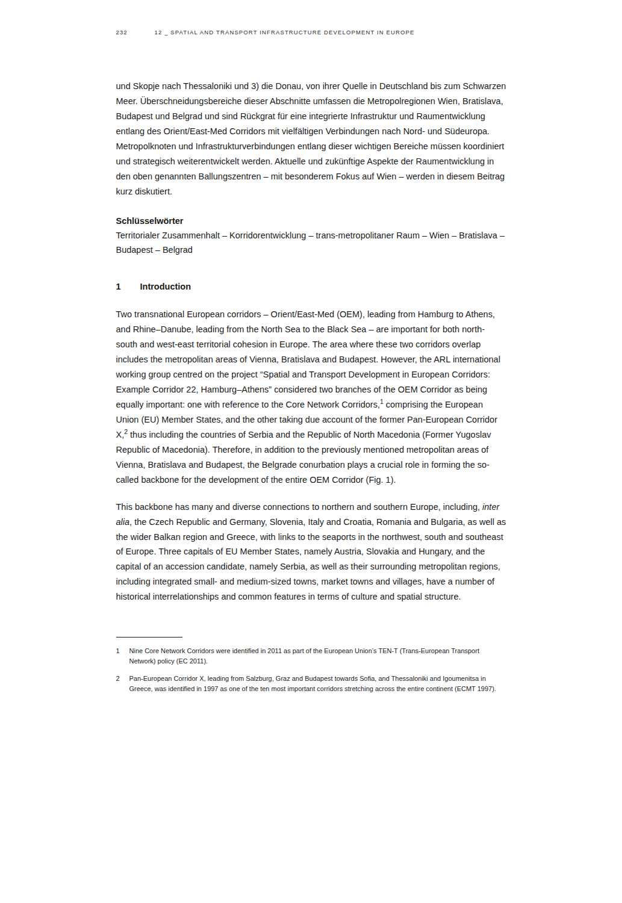232 12 _ Spatial and Transport Infrastructure Development in Europe
und Skopje nach Thessaloniki und 3) die Donau, von ihrer Quelle in Deutschland bis zum Schwarzen Meer. Überschneidungsbereiche dieser Abschnitte umfassen die Metropolregionen Wien, Bratislava, Budapest und Belgrad und sind Rückgrat für eine integrierte Infrastruktur und Raumentwicklung entlang des Orient/East-Med Corridors mit vielfältigen Verbindungen nach Nord- und Südeuropa. Metropolknoten und Infrastrukturverbindungen entlang dieser wichtigen Bereiche müssen koordiniert und strategisch weiterentwickelt werden. Aktuelle und zukünftige Aspekte der Raumentwicklung in den oben genannten Ballungszentren – mit besonderem Fokus auf Wien – werden in diesem Beitrag kurz diskutiert.
Schlüsselwörter
Territorialer Zusammenhalt – Korridorentwicklung – trans-metropolitaner Raum – Wien – Bratislava – Budapest – Belgrad
1 Introduction
Two transnational European corridors – Orient/East-Med (OEM), leading from Hamburg to Athens, and Rhine–Danube, leading from the North Sea to the Black Sea – are important for both north-south and west-east territorial cohesion in Europe. The area where these two corridors overlap includes the metropolitan areas of Vienna, Bratislava and Budapest. However, the ARL international working group centred on the project “Spatial and Transport Development in European Corridors: Example Corridor 22, Hamburg–Athens” considered two branches of the OEM Corridor as being equally important: one with reference to the Core Network Corridors,1 comprising the European Union (EU) Member States, and the other taking due account of the former Pan-European Corridor X,2 thus including the countries of Serbia and the Republic of North Macedonia (Former Yugoslav Republic of Macedonia). Therefore, in addition to the previously mentioned metropolitan areas of Vienna, Bratislava and Budapest, the Belgrade conurbation plays a crucial role in forming the so-called backbone for the development of the entire OEM Corridor (Fig. 1).
This backbone has many and diverse connections to northern and southern Europe, including, inter alia, the Czech Republic and Germany, Slovenia, Italy and Croatia, Romania and Bulgaria, as well as the wider Balkan region and Greece, with links to the seaports in the northwest, south and southeast of Europe. Three capitals of EU Member States, namely Austria, Slovakia and Hungary, and the capital of an accession candidate, namely Serbia, as well as their surrounding metropolitan regions, including integrated small- and medium-sized towns, market towns and villages, have a number of historical interrelationships and common features in terms of culture and spatial structure.
1 Nine Core Network Corridors were identified in 2011 as part of the European Union’s TEN-T (Trans-European Transport Network) policy (EC 2011).
2 Pan-European Corridor X, leading from Salzburg, Graz and Budapest towards Sofia, and Thessaloniki and Igoumenitsa in Greece, was identified in 1997 as one of the ten most important corridors stretching across the entire continent (ECMT 1997).